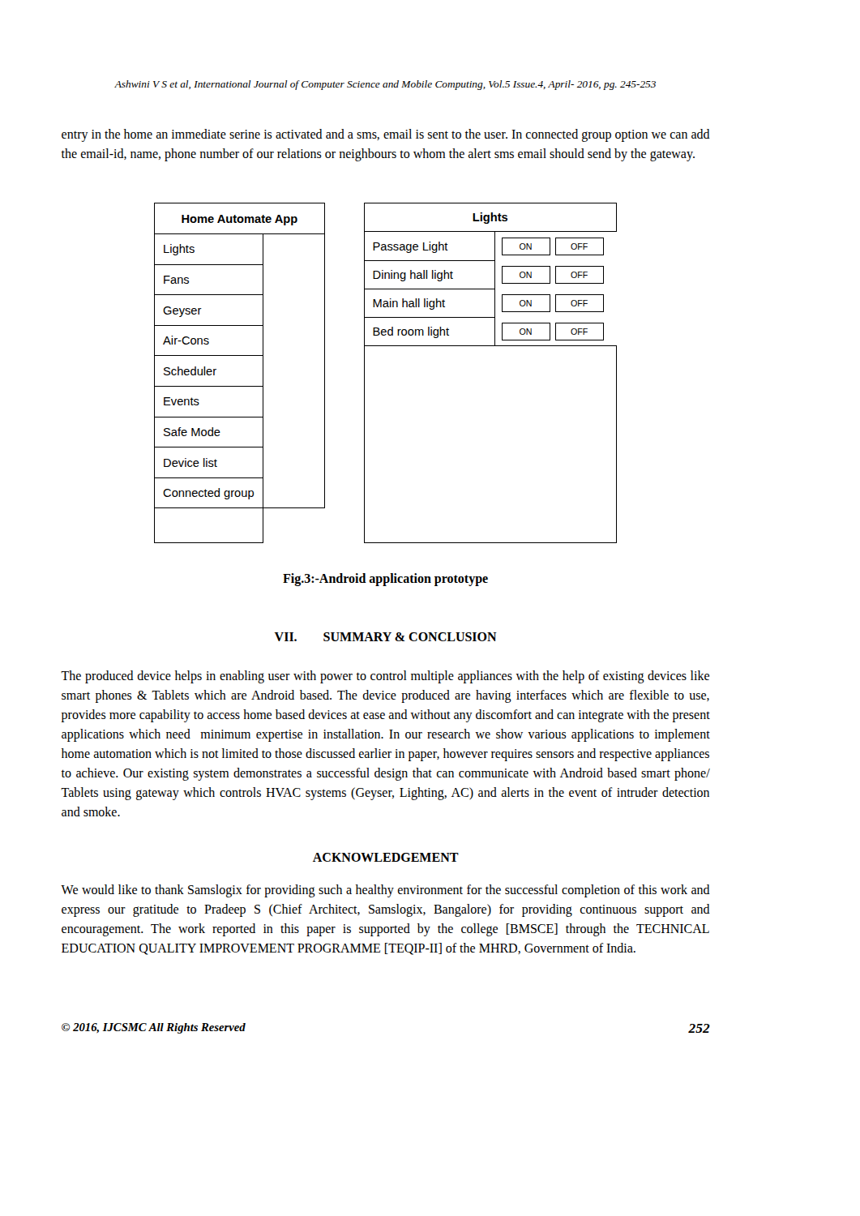Ashwini V S et al, International Journal of Computer Science and Mobile Computing, Vol.5 Issue.4, April- 2016, pg. 245-253
entry in the home an immediate serine is activated and a sms, email is sent to the user. In connected group option we can add the email-id, name, phone number of our relations or neighbours to whom the alert sms email should send by the gateway.
| Home Automate App |
| --- |
| Lights | |
| Fans |
| Geyser |
| Air-Cons |
| Scheduler |
| Events |
| Safe Mode |
| Device list |
| Connected group |
| Lights |
| --- |
| Passage Light | ON OFF |
| Dining hall light | ON OFF |
| Main hall light | ON OFF |
| Bed room light | ON OFF |
Fig.3:-Android application prototype
VII. SUMMARY & CONCLUSION
The produced device helps in enabling user with power to control multiple appliances with the help of existing devices like smart phones & Tablets which are Android based. The device produced are having interfaces which are flexible to use, provides more capability to access home based devices at ease and without any discomfort and can integrate with the present applications which need minimum expertise in installation. In our research we show various applications to implement home automation which is not limited to those discussed earlier in paper, however requires sensors and respective appliances to achieve. Our existing system demonstrates a successful design that can communicate with Android based smart phone/ Tablets using gateway which controls HVAC systems (Geyser, Lighting, AC) and alerts in the event of intruder detection and smoke.
ACKNOWLEDGEMENT
We would like to thank Samslogix for providing such a healthy environment for the successful completion of this work and express our gratitude to Pradeep S (Chief Architect, Samslogix, Bangalore) for providing continuous support and encouragement. The work reported in this paper is supported by the college [BMSCE] through the TECHNICAL EDUCATION QUALITY IMPROVEMENT PROGRAMME [TEQIP-II] of the MHRD, Government of India.
© 2016, IJCSMC All Rights Reserved 252